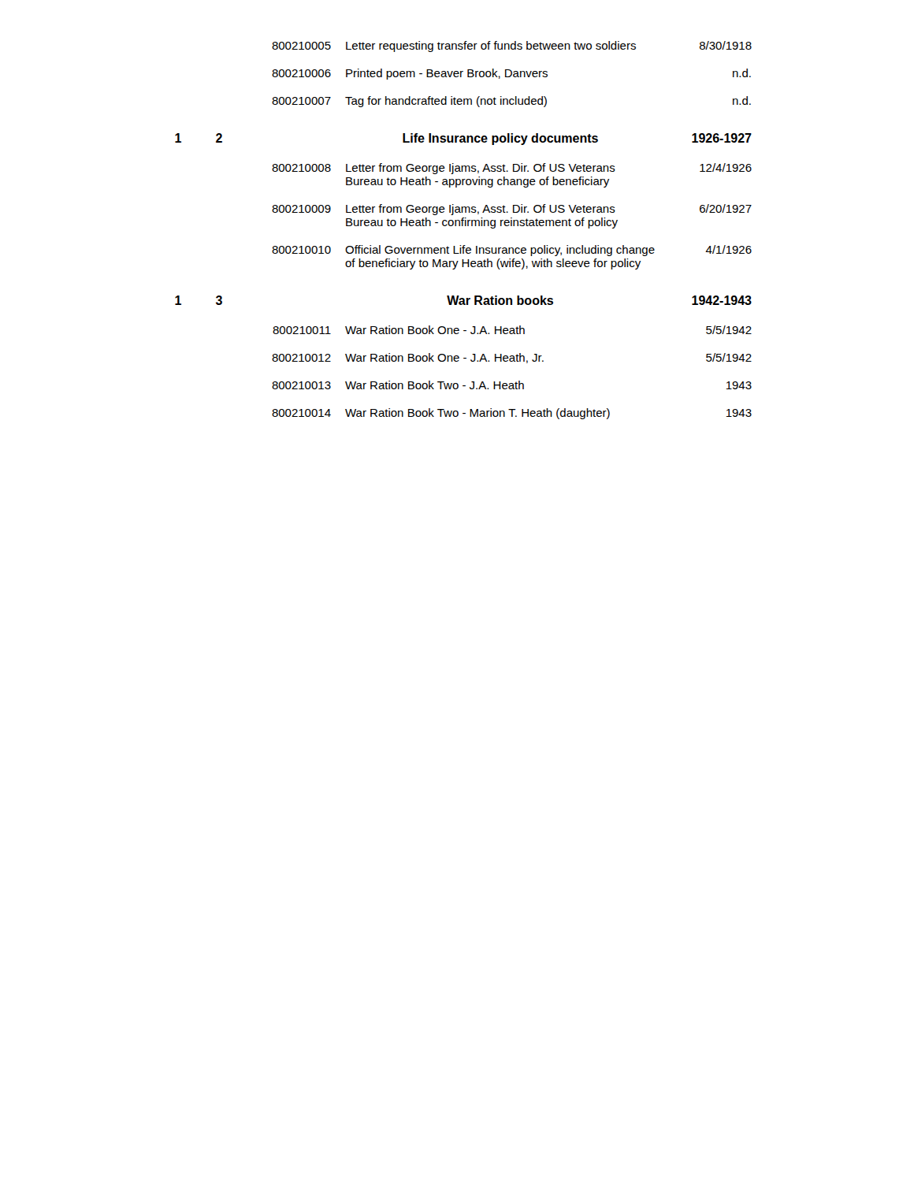| | | 800210005 | Letter requesting transfer of funds between two soldiers | 8/30/1918 |
| | | 800210006 | Printed poem - Beaver Brook, Danvers | n.d. |
| | | 800210007 | Tag for handcrafted item (not included) | n.d. |
| 1 | 2 | | Life Insurance policy documents | 1926-1927 |
| | | 800210008 | Letter from George Ijams, Asst. Dir. Of US Veterans Bureau to Heath - approving change of beneficiary | 12/4/1926 |
| | | 800210009 | Letter from George Ijams, Asst. Dir. Of US Veterans Bureau to Heath - confirming reinstatement of policy | 6/20/1927 |
| | | 800210010 | Official Government Life Insurance policy, including change of beneficiary to Mary Heath (wife), with sleeve for policy | 4/1/1926 |
| 1 | 3 | | War Ration books | 1942-1943 |
| | | 800210011 | War Ration Book One - J.A. Heath | 5/5/1942 |
| | | 800210012 | War Ration Book One - J.A. Heath, Jr. | 5/5/1942 |
| | | 800210013 | War Ration Book Two - J.A. Heath | 1943 |
| | | 800210014 | War Ration Book Two - Marion T. Heath (daughter) | 1943 |